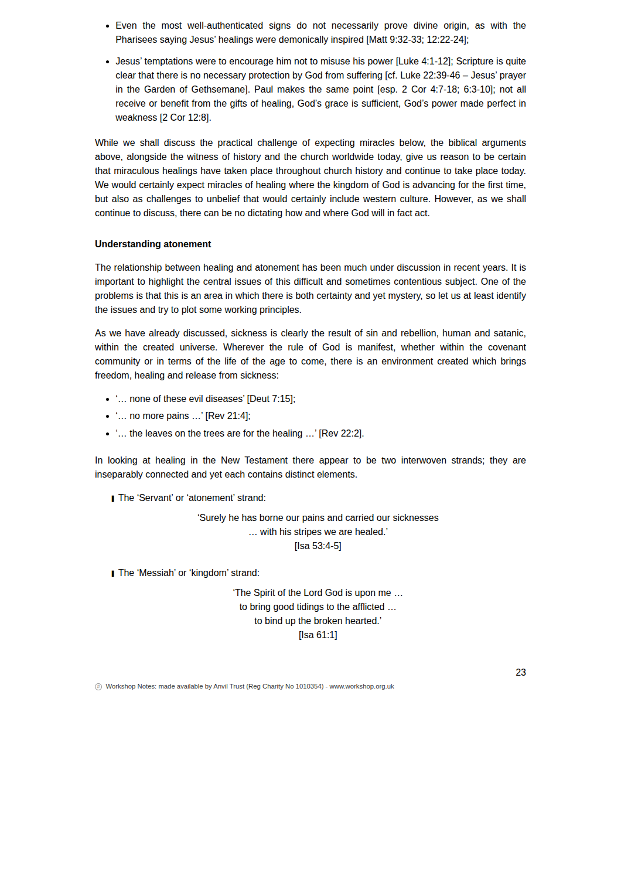Even the most well-authenticated signs do not necessarily prove divine origin, as with the Pharisees saying Jesus’ healings were demonically inspired [Matt 9:32-33; 12:22-24];
Jesus’ temptations were to encourage him not to misuse his power [Luke 4:1-12]; Scripture is quite clear that there is no necessary protection by God from suffering [cf. Luke 22:39-46 – Jesus’ prayer in the Garden of Gethsemane]. Paul makes the same point [esp. 2 Cor 4:7-18; 6:3-10]; not all receive or benefit from the gifts of healing, God’s grace is sufficient, God’s power made perfect in weakness [2 Cor 12:8].
While we shall discuss the practical challenge of expecting miracles below, the biblical arguments above, alongside the witness of history and the church worldwide today, give us reason to be certain that miraculous healings have taken place throughout church history and continue to take place today. We would certainly expect miracles of healing where the kingdom of God is advancing for the first time, but also as challenges to unbelief that would certainly include western culture. However, as we shall continue to discuss, there can be no dictating how and where God will in fact act.
Understanding atonement
The relationship between healing and atonement has been much under discussion in recent years. It is important to highlight the central issues of this difficult and sometimes contentious subject. One of the problems is that this is an area in which there is both certainty and yet mystery, so let us at least identify the issues and try to plot some working principles.
As we have already discussed, sickness is clearly the result of sin and rebellion, human and satanic, within the created universe. Wherever the rule of God is manifest, whether within the covenant community or in terms of the life of the age to come, there is an environment created which brings freedom, healing and release from sickness:
‘… none of these evil diseases’ [Deut 7:15];
‘… no more pains …’ [Rev 21:4];
‘… the leaves on the trees are for the healing …’ [Rev 22:2].
In looking at healing in the New Testament there appear to be two interwoven strands; they are inseparably connected and yet each contains distinct elements.
The ‘Servant’ or ‘atonement’ strand:
‘Surely he has borne our pains and carried our sicknesses … with his stripes we are healed.’ [Isa 53:4-5]
The ‘Messiah’ or ‘kingdom’ strand:
‘The Spirit of the Lord God is upon me … to bring good tidings to the afflicted … to bind up the broken hearted.’ [Isa 61:1]
23
♯ Workshop Notes: made available by Anvil Trust (Reg Charity No 1010354) - www.workshop.org.uk